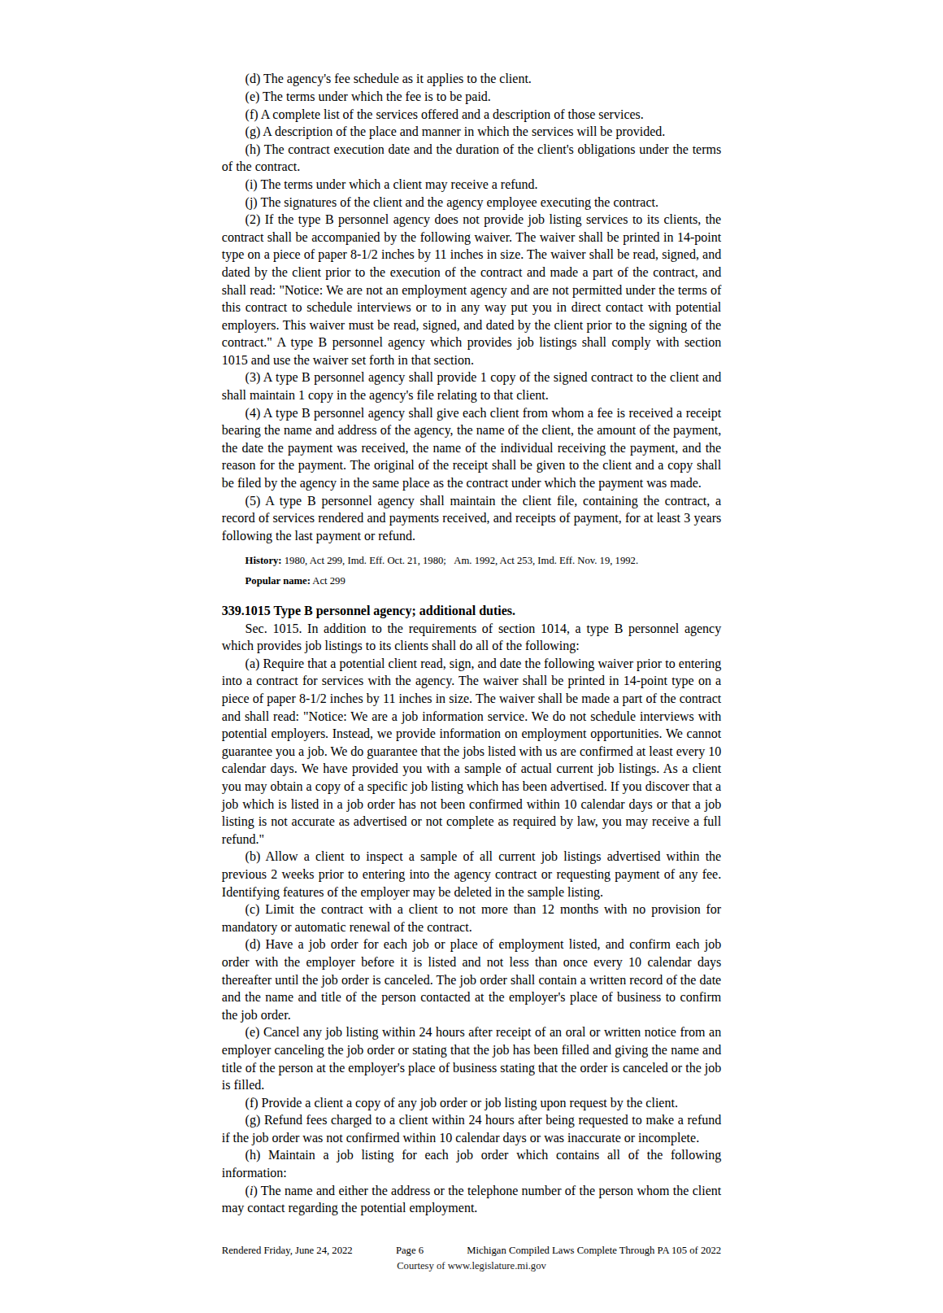(d) The agency's fee schedule as it applies to the client.
(e) The terms under which the fee is to be paid.
(f) A complete list of the services offered and a description of those services.
(g) A description of the place and manner in which the services will be provided.
(h) The contract execution date and the duration of the client's obligations under the terms of the contract.
(i) The terms under which a client may receive a refund.
(j) The signatures of the client and the agency employee executing the contract.
(2) If the type B personnel agency does not provide job listing services to its clients, the contract shall be accompanied by the following waiver. The waiver shall be printed in 14-point type on a piece of paper 8-1/2 inches by 11 inches in size. The waiver shall be read, signed, and dated by the client prior to the execution of the contract and made a part of the contract, and shall read: "Notice: We are not an employment agency and are not permitted under the terms of this contract to schedule interviews or to in any way put you in direct contact with potential employers. This waiver must be read, signed, and dated by the client prior to the signing of the contract." A type B personnel agency which provides job listings shall comply with section 1015 and use the waiver set forth in that section.
(3) A type B personnel agency shall provide 1 copy of the signed contract to the client and shall maintain 1 copy in the agency's file relating to that client.
(4) A type B personnel agency shall give each client from whom a fee is received a receipt bearing the name and address of the agency, the name of the client, the amount of the payment, the date the payment was received, the name of the individual receiving the payment, and the reason for the payment. The original of the receipt shall be given to the client and a copy shall be filed by the agency in the same place as the contract under which the payment was made.
(5) A type B personnel agency shall maintain the client file, containing the contract, a record of services rendered and payments received, and receipts of payment, for at least 3 years following the last payment or refund.
History: 1980, Act 299, Imd. Eff. Oct. 21, 1980; Am. 1992, Act 253, Imd. Eff. Nov. 19, 1992.
Popular name: Act 299
339.1015 Type B personnel agency; additional duties.
Sec. 1015. In addition to the requirements of section 1014, a type B personnel agency which provides job listings to its clients shall do all of the following:
(a) Require that a potential client read, sign, and date the following waiver prior to entering into a contract for services with the agency. The waiver shall be printed in 14-point type on a piece of paper 8-1/2 inches by 11 inches in size. The waiver shall be made a part of the contract and shall read: "Notice: We are a job information service. We do not schedule interviews with potential employers. Instead, we provide information on employment opportunities. We cannot guarantee you a job. We do guarantee that the jobs listed with us are confirmed at least every 10 calendar days. We have provided you with a sample of actual current job listings. As a client you may obtain a copy of a specific job listing which has been advertised. If you discover that a job which is listed in a job order has not been confirmed within 10 calendar days or that a job listing is not accurate as advertised or not complete as required by law, you may receive a full refund."
(b) Allow a client to inspect a sample of all current job listings advertised within the previous 2 weeks prior to entering into the agency contract or requesting payment of any fee. Identifying features of the employer may be deleted in the sample listing.
(c) Limit the contract with a client to not more than 12 months with no provision for mandatory or automatic renewal of the contract.
(d) Have a job order for each job or place of employment listed, and confirm each job order with the employer before it is listed and not less than once every 10 calendar days thereafter until the job order is canceled. The job order shall contain a written record of the date and the name and title of the person contacted at the employer's place of business to confirm the job order.
(e) Cancel any job listing within 24 hours after receipt of an oral or written notice from an employer canceling the job order or stating that the job has been filled and giving the name and title of the person at the employer's place of business stating that the order is canceled or the job is filled.
(f) Provide a client a copy of any job order or job listing upon request by the client.
(g) Refund fees charged to a client within 24 hours after being requested to make a refund if the job order was not confirmed within 10 calendar days or was inaccurate or incomplete.
(h) Maintain a job listing for each job order which contains all of the following information:
(i) The name and either the address or the telephone number of the person whom the client may contact regarding the potential employment.
Rendered Friday, June 24, 2022
Page 6
Michigan Compiled Laws Complete Through PA 105 of 2022
Courtesy of www.legislature.mi.gov